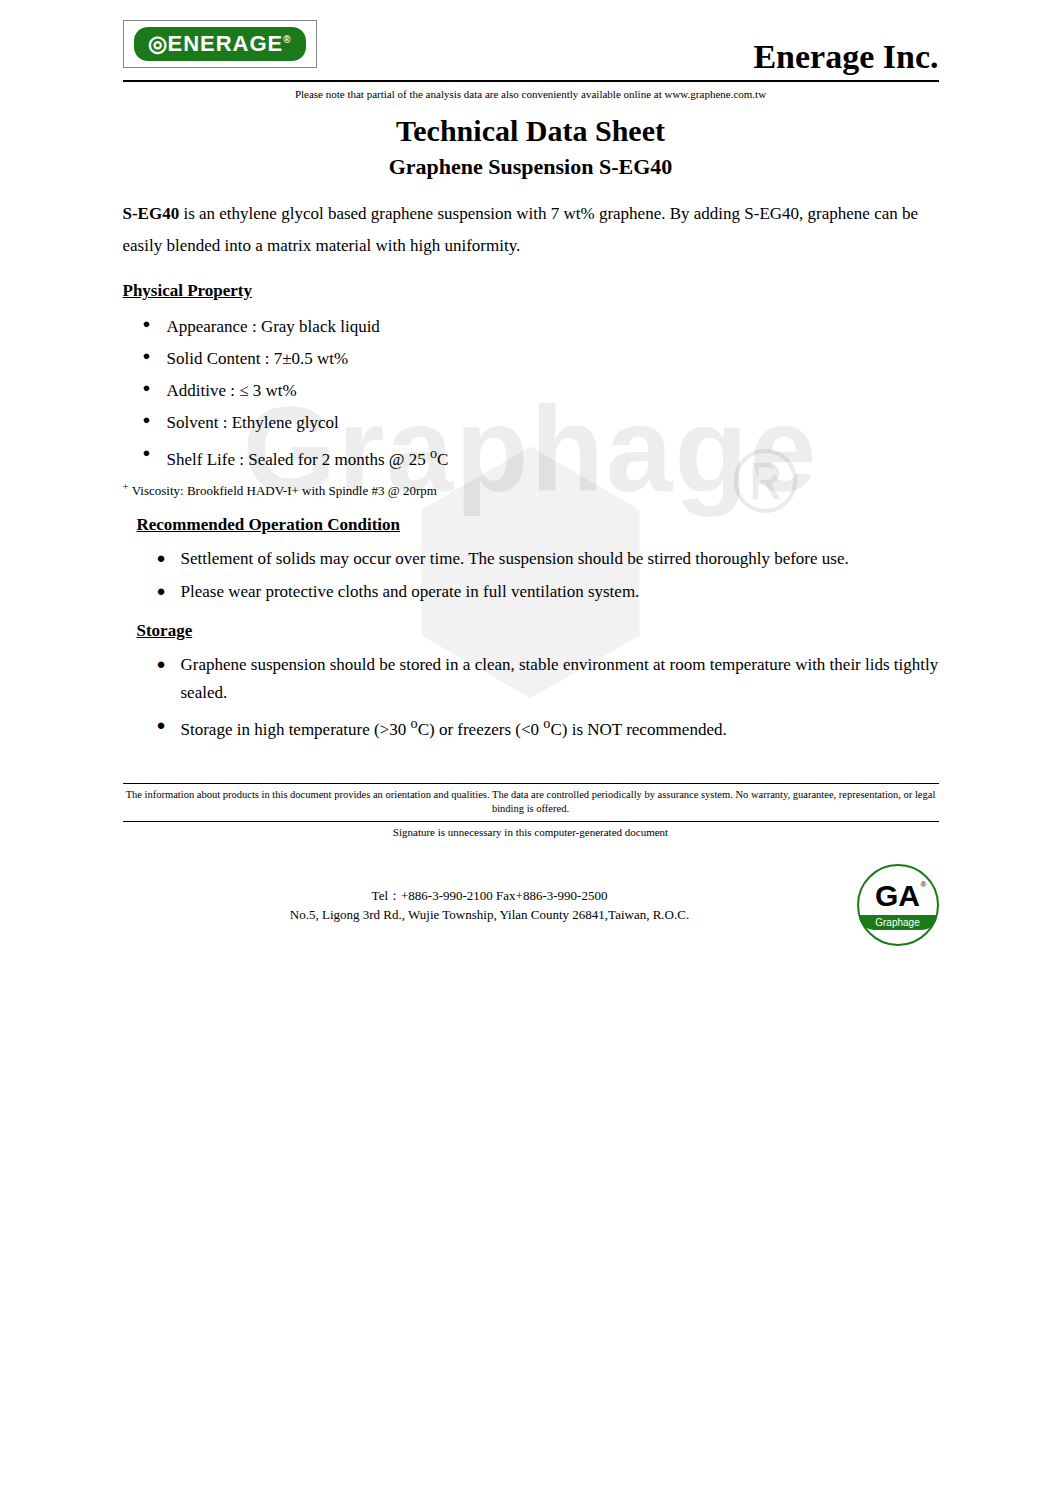Graphage
⬢
®
◎ENERAGE®
Enerage Inc.
Please note that partial of the analysis data are also conveniently available online at www.graphene.com.tw
Technical Data Sheet
Graphene Suspension S-EG40
S-EG40 is an ethylene glycol based graphene suspension with 7 wt% graphene. By adding S-EG40, graphene can be easily blended into a matrix material with high uniformity.
Physical Property
Appearance : Gray black liquid
Solid Content : 7±0.5 wt%
Additive : ≤ 3 wt%
Solvent : Ethylene glycol
Shelf Life : Sealed for 2 months @ 25 oC
+ Viscosity: Brookfield HADV-I+ with Spindle #3 @ 20rpm
Recommended Operation Condition
Settlement of solids may occur over time. The suspension should be stirred thoroughly before use.
Please wear protective cloths and operate in full ventilation system.
Storage
Graphene suspension should be stored in a clean, stable environment at room temperature with their lids tightly sealed.
Storage in high temperature (>30 oC) or freezers (<0 oC) is NOT recommended.
The information about products in this document provides an orientation and qualities. The data are controlled periodically by assurance system. No warranty, guarantee, representation, or legal binding is offered.
Signature is unnecessary in this computer-generated document
Tel：+886-3-990-2100 Fax+886-3-990-2500
No.5, Ligong 3rd Rd., Wujie Township, Yilan County 26841,Taiwan, R.O.C.
®
GA
Graphage